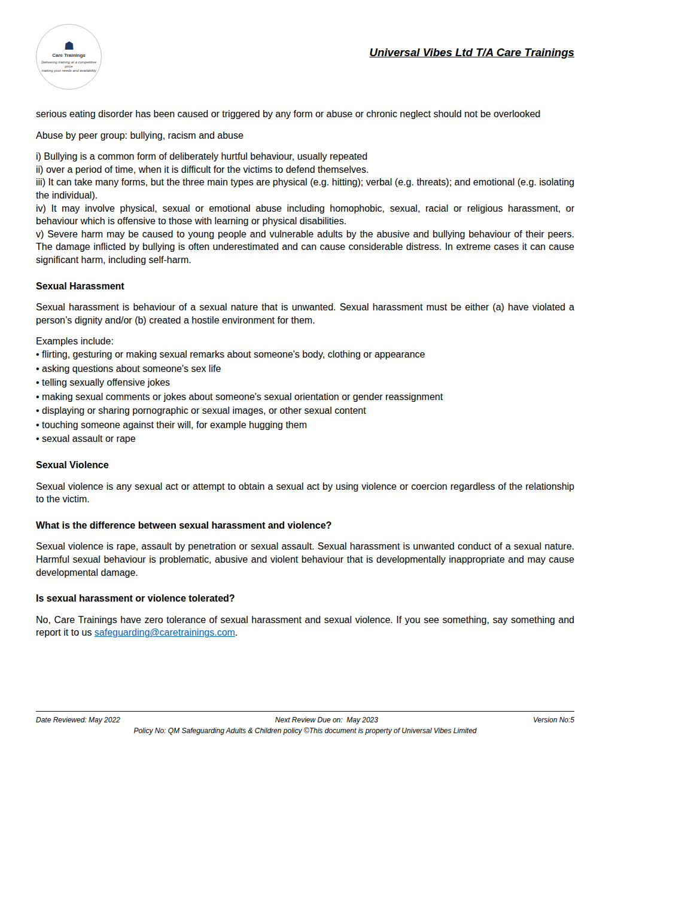☗
Care Trainings
Delivering training at a competitive price
making your needs and availability
Universal Vibes Ltd T/A Care Trainings
serious eating disorder has been caused or triggered by any form or abuse or chronic neglect should not be overlooked
Abuse by peer group: bullying, racism and abuse
i) Bullying is a common form of deliberately hurtful behaviour, usually repeated
ii) over a period of time, when it is difficult for the victims to defend themselves.
iii) It can take many forms, but the three main types are physical (e.g. hitting); verbal (e.g. threats); and emotional (e.g. isolating the individual).
iv) It may involve physical, sexual or emotional abuse including homophobic, sexual, racial or religious harassment, or behaviour which is offensive to those with learning or physical disabilities.
v) Severe harm may be caused to young people and vulnerable adults by the abusive and bullying behaviour of their peers. The damage inflicted by bullying is often underestimated and can cause considerable distress. In extreme cases it can cause significant harm, including self-harm.
Sexual Harassment
Sexual harassment is behaviour of a sexual nature that is unwanted. Sexual harassment must be either (a) have violated a person’s dignity and/or (b) created a hostile environment for them.
Examples include:
flirting, gesturing or making sexual remarks about someone's body, clothing or appearance
asking questions about someone's sex life
telling sexually offensive jokes
making sexual comments or jokes about someone's sexual orientation or gender reassignment
displaying or sharing pornographic or sexual images, or other sexual content
touching someone against their will, for example hugging them
sexual assault or rape
Sexual Violence
Sexual violence is any sexual act or attempt to obtain a sexual act by using violence or coercion regardless of the relationship to the victim.
What is the difference between sexual harassment and violence?
Sexual violence is rape, assault by penetration or sexual assault. Sexual harassment is unwanted conduct of a sexual nature. Harmful sexual behaviour is problematic, abusive and violent behaviour that is developmentally inappropriate and may cause developmental damage.
Is sexual harassment or violence tolerated?
No, Care Trainings have zero tolerance of sexual harassment and sexual violence. If you see something, say something and report it to us safeguarding@caretrainings.com.
Date Reviewed: May 2022 Next Review Due on: May 2023 Version No:5
Policy No: QM Safeguarding Adults & Children policy ©This document is property of Universal Vibes Limited